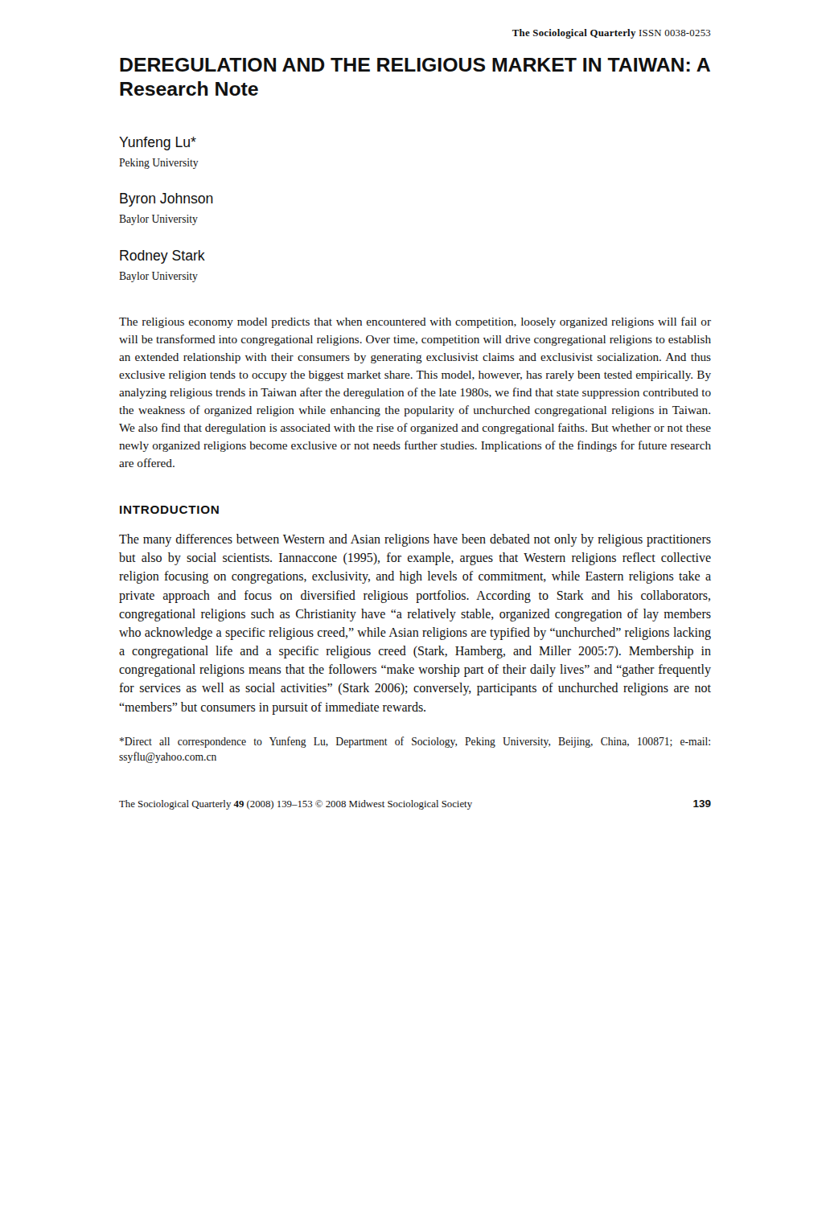The Sociological Quarterly ISSN 0038-0253
Deregulation and the Religious Market in Taiwan: A Research Note
Yunfeng Lu*
Peking University
Byron Johnson
Baylor University
Rodney Stark
Baylor University
The religious economy model predicts that when encountered with competition, loosely organized religions will fail or will be transformed into congregational religions. Over time, competition will drive congregational religions to establish an extended relationship with their consumers by generating exclusivist claims and exclusivist socialization. And thus exclusive religion tends to occupy the biggest market share. This model, however, has rarely been tested empirically. By analyzing religious trends in Taiwan after the deregulation of the late 1980s, we find that state suppression contributed to the weakness of organized religion while enhancing the popularity of unchurched congregational religions in Taiwan. We also find that deregulation is associated with the rise of organized and congregational faiths. But whether or not these newly organized religions become exclusive or not needs further studies. Implications of the findings for future research are offered.
Introduction
The many differences between Western and Asian religions have been debated not only by religious practitioners but also by social scientists. Iannaccone (1995), for example, argues that Western religions reflect collective religion focusing on congregations, exclusivity, and high levels of commitment, while Eastern religions take a private approach and focus on diversified religious portfolios. According to Stark and his collaborators, congregational religions such as Christianity have “a relatively stable, organized congregation of lay members who acknowledge a specific religious creed,” while Asian religions are typified by “unchurched” religions lacking a congregational life and a specific religious creed (Stark, Hamberg, and Miller 2005:7). Membership in congregational religions means that the followers “make worship part of their daily lives” and “gather frequently for services as well as social activities” (Stark 2006); conversely, participants of unchurched religions are not “members” but consumers in pursuit of immediate rewards.
*Direct all correspondence to Yunfeng Lu, Department of Sociology, Peking University, Beijing, China, 100871; e-mail: ssyflu@yahoo.com.cn
The Sociological Quarterly 49 (2008) 139–153 © 2008 Midwest Sociological Society 139